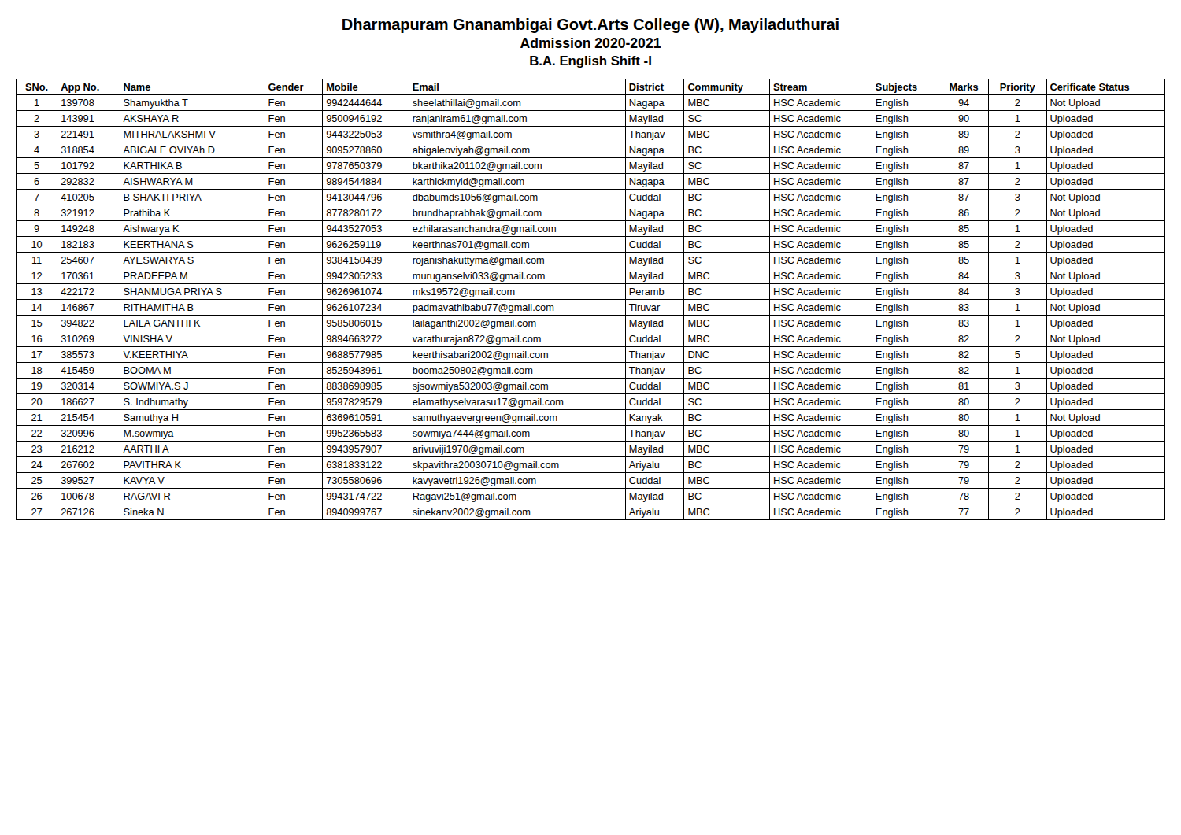Dharmapuram Gnanambigai Govt.Arts College (W), Mayiladuthurai
Admission 2020-2021
B.A. English Shift -I
| SNo. | App No. | Name | Gender | Mobile | Email | District | Community | Stream | Subjects | Marks | Priority | Cerificate Status |
| --- | --- | --- | --- | --- | --- | --- | --- | --- | --- | --- | --- | --- |
| 1 | 139708 | Shamyuktha T | Fen | 9942444644 | sheelathillai@gmail.com | Nagapa | MBC | HSC Academic | English | 94 | 2 | Not Upload |
| 2 | 143991 | AKSHAYA R | Fen | 9500946192 | ranjaniram61@gmail.com | Mayilad | SC | HSC Academic | English | 90 | 1 | Uploaded |
| 3 | 221491 | MITHRALAKSHMI V | Fen | 9443225053 | vsmithra4@gmail.com | Thanjav | MBC | HSC Academic | English | 89 | 2 | Uploaded |
| 4 | 318854 | ABIGALE OVIYAh D | Fen | 9095278860 | abigaleoviyah@gmail.com | Nagapa | BC | HSC Academic | English | 89 | 3 | Uploaded |
| 5 | 101792 | KARTHIKA B | Fen | 9787650379 | bkarthika201102@gmail.com | Mayilad | SC | HSC Academic | English | 87 | 1 | Uploaded |
| 6 | 292832 | AISHWARYA M | Fen | 9894544884 | karthickmyld@gmail.com | Nagapa | MBC | HSC Academic | English | 87 | 2 | Uploaded |
| 7 | 410205 | B SHAKTI PRIYA | Fen | 9413044796 | dbabumds1056@gmail.com | Cuddal | BC | HSC Academic | English | 87 | 3 | Not Upload |
| 8 | 321912 | Prathiba K | Fen | 8778280172 | brundhaprabhak@gmail.com | Nagapa | BC | HSC Academic | English | 86 | 2 | Not Upload |
| 9 | 149248 | Aishwarya K | Fen | 9443527053 | ezhilarasanchandra@gmail.com | Mayilad | BC | HSC Academic | English | 85 | 1 | Uploaded |
| 10 | 182183 | KEERTHANA S | Fen | 9626259119 | keerthnas701@gmail.com | Cuddal | BC | HSC Academic | English | 85 | 2 | Uploaded |
| 11 | 254607 | AYESWARYA S | Fen | 9384150439 | rojanishakuttyma@gmail.com | Mayilad | SC | HSC Academic | English | 85 | 1 | Uploaded |
| 12 | 170361 | PRADEEPA M | Fen | 9942305233 | muruganselvi033@gmail.com | Mayilad | MBC | HSC Academic | English | 84 | 3 | Not Upload |
| 13 | 422172 | SHANMUGA PRIYA S | Fen | 9626961074 | mks19572@gmail.com | Peramb | BC | HSC Academic | English | 84 | 3 | Uploaded |
| 14 | 146867 | RITHAMITHA B | Fen | 9626107234 | padmavathibabu77@gmail.com | Tiruvar | MBC | HSC Academic | English | 83 | 1 | Not Upload |
| 15 | 394822 | LAILA GANTHI K | Fen | 9585806015 | lailaganthi2002@gmail.com | Mayilad | MBC | HSC Academic | English | 83 | 1 | Uploaded |
| 16 | 310269 | VINISHA V | Fen | 9894663272 | varathurajan872@gmail.com | Cuddal | MBC | HSC Academic | English | 82 | 2 | Not Upload |
| 17 | 385573 | V.KEERTHIYA | Fen | 9688577985 | keerthisabari2002@gmail.com | Thanjav | DNC | HSC Academic | English | 82 | 5 | Uploaded |
| 18 | 415459 | BOOMA M | Fen | 8525943961 | booma250802@gmail.com | Thanjav | BC | HSC Academic | English | 82 | 1 | Uploaded |
| 19 | 320314 | SOWMIYA.S J | Fen | 8838698985 | sjsowmiya532003@gmail.com | Cuddal | MBC | HSC Academic | English | 81 | 3 | Uploaded |
| 20 | 186627 | S. Indhumathy | Fen | 9597829579 | elamathyselvarasu17@gmail.com | Cuddal | SC | HSC Academic | English | 80 | 2 | Uploaded |
| 21 | 215454 | Samuthya H | Fen | 6369610591 | samuthyaevergreen@gmail.com | Kanyak | BC | HSC Academic | English | 80 | 1 | Not Upload |
| 22 | 320996 | M.sowmiya | Fen | 9952365583 | sowmiya7444@gmail.com | Thanjav | BC | HSC Academic | English | 80 | 1 | Uploaded |
| 23 | 216212 | AARTHI A | Fen | 9943957907 | arivuviji1970@gmail.com | Mayilad | MBC | HSC Academic | English | 79 | 1 | Uploaded |
| 24 | 267602 | PAVITHRA K | Fen | 6381833122 | skpavithra20030710@gmail.com | Ariyalu | BC | HSC Academic | English | 79 | 2 | Uploaded |
| 25 | 399527 | KAVYA V | Fen | 7305580696 | kavyavetri1926@gmail.com | Cuddal | MBC | HSC Academic | English | 79 | 2 | Uploaded |
| 26 | 100678 | RAGAVI R | Fen | 9943174722 | Ragavi251@gmail.com | Mayilad | BC | HSC Academic | English | 78 | 2 | Uploaded |
| 27 | 267126 | Sineka N | Fen | 8940999767 | sinekanv2002@gmail.com | Ariyalu | MBC | HSC Academic | English | 77 | 2 | Uploaded |